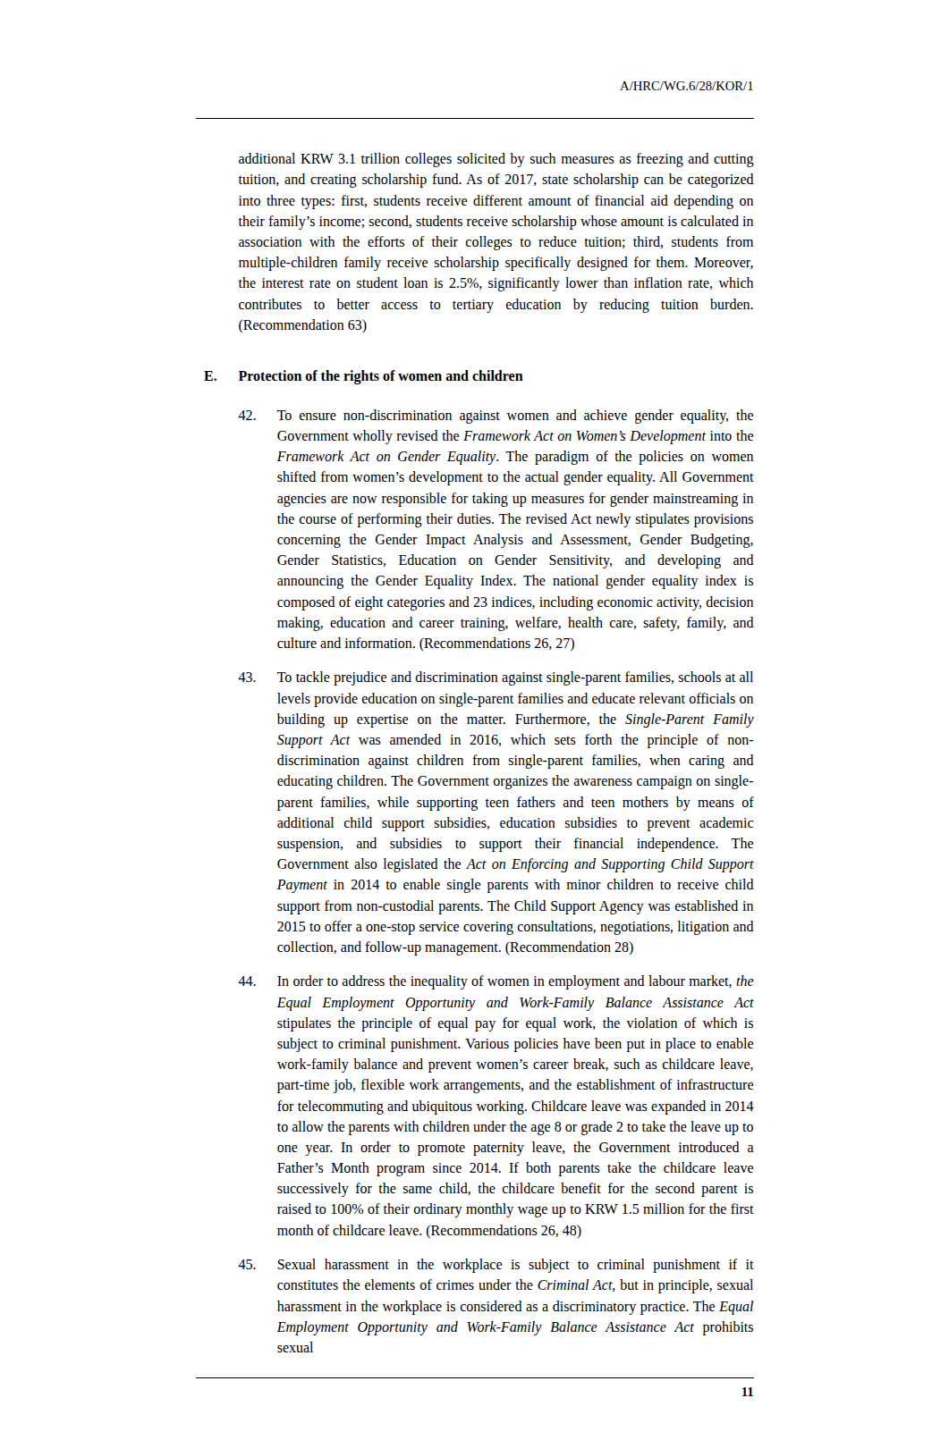A/HRC/WG.6/28/KOR/1
additional KRW 3.1 trillion colleges solicited by such measures as freezing and cutting tuition, and creating scholarship fund. As of 2017, state scholarship can be categorized into three types: first, students receive different amount of financial aid depending on their family’s income; second, students receive scholarship whose amount is calculated in association with the efforts of their colleges to reduce tuition; third, students from multiple-children family receive scholarship specifically designed for them. Moreover, the interest rate on student loan is 2.5%, significantly lower than inflation rate, which contributes to better access to tertiary education by reducing tuition burden. (Recommendation 63)
E. Protection of the rights of women and children
42. To ensure non-discrimination against women and achieve gender equality, the Government wholly revised the Framework Act on Women’s Development into the Framework Act on Gender Equality. The paradigm of the policies on women shifted from women’s development to the actual gender equality. All Government agencies are now responsible for taking up measures for gender mainstreaming in the course of performing their duties. The revised Act newly stipulates provisions concerning the Gender Impact Analysis and Assessment, Gender Budgeting, Gender Statistics, Education on Gender Sensitivity, and developing and announcing the Gender Equality Index. The national gender equality index is composed of eight categories and 23 indices, including economic activity, decision making, education and career training, welfare, health care, safety, family, and culture and information. (Recommendations 26, 27)
43. To tackle prejudice and discrimination against single-parent families, schools at all levels provide education on single-parent families and educate relevant officials on building up expertise on the matter. Furthermore, the Single-Parent Family Support Act was amended in 2016, which sets forth the principle of non-discrimination against children from single-parent families, when caring and educating children. The Government organizes the awareness campaign on single-parent families, while supporting teen fathers and teen mothers by means of additional child support subsidies, education subsidies to prevent academic suspension, and subsidies to support their financial independence. The Government also legislated the Act on Enforcing and Supporting Child Support Payment in 2014 to enable single parents with minor children to receive child support from non-custodial parents. The Child Support Agency was established in 2015 to offer a one-stop service covering consultations, negotiations, litigation and collection, and follow-up management. (Recommendation 28)
44. In order to address the inequality of women in employment and labour market, the Equal Employment Opportunity and Work-Family Balance Assistance Act stipulates the principle of equal pay for equal work, the violation of which is subject to criminal punishment. Various policies have been put in place to enable work-family balance and prevent women’s career break, such as childcare leave, part-time job, flexible work arrangements, and the establishment of infrastructure for telecommuting and ubiquitous working. Childcare leave was expanded in 2014 to allow the parents with children under the age 8 or grade 2 to take the leave up to one year. In order to promote paternity leave, the Government introduced a Father’s Month program since 2014. If both parents take the childcare leave successively for the same child, the childcare benefit for the second parent is raised to 100% of their ordinary monthly wage up to KRW 1.5 million for the first month of childcare leave. (Recommendations 26, 48)
45. Sexual harassment in the workplace is subject to criminal punishment if it constitutes the elements of crimes under the Criminal Act, but in principle, sexual harassment in the workplace is considered as a discriminatory practice. The Equal Employment Opportunity and Work-Family Balance Assistance Act prohibits sexual
11